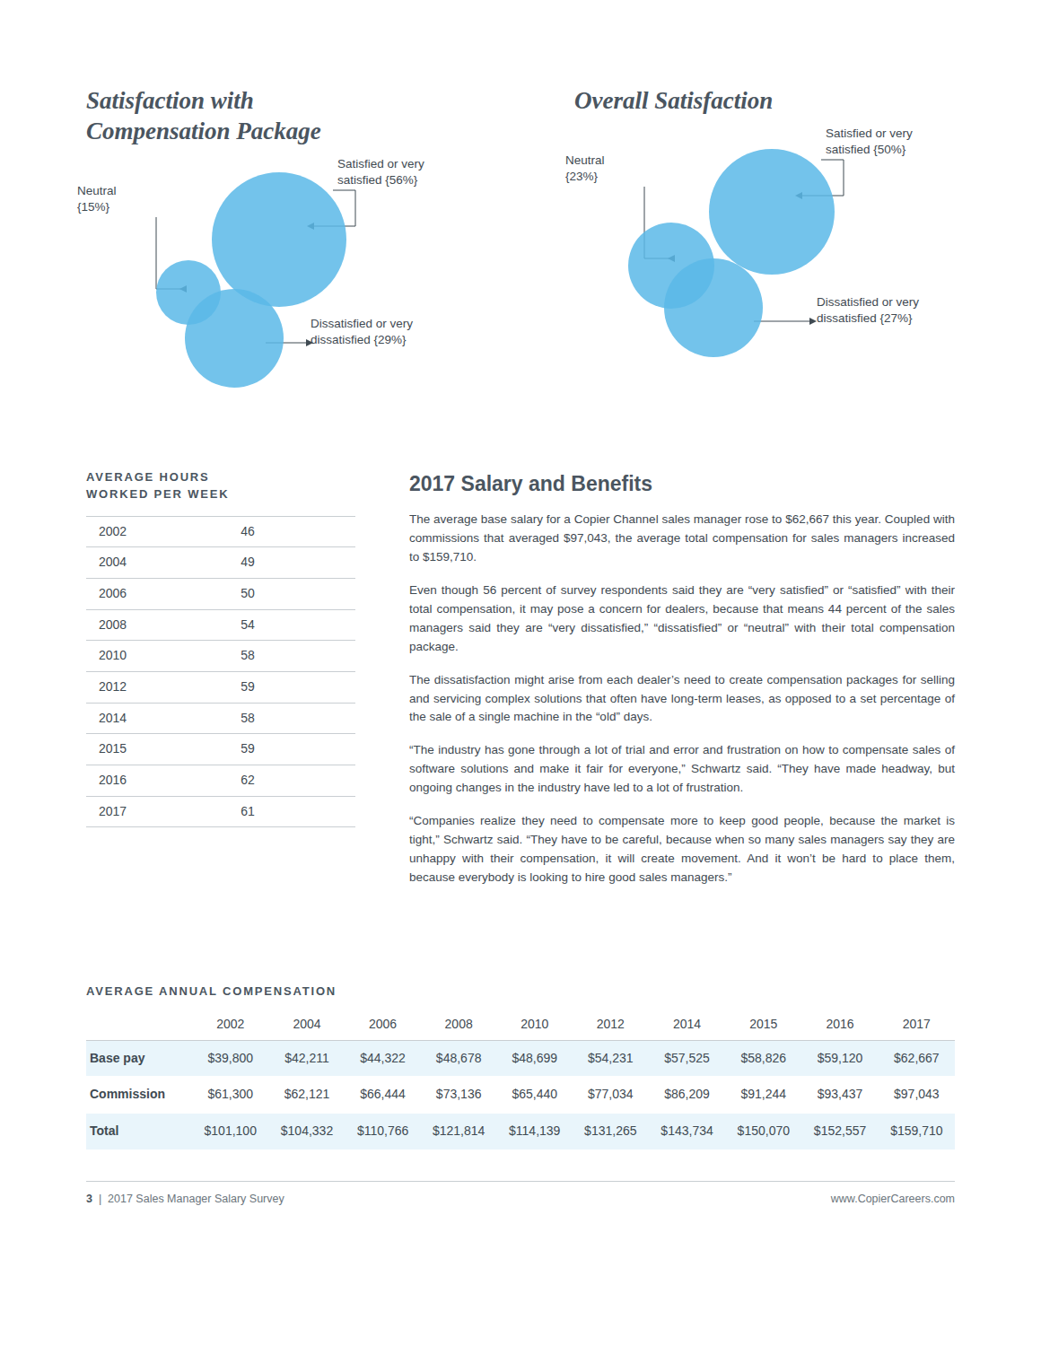Satisfaction with
Compensation Package
Neutral
{15%}
Satisfied or very
satisfied {56%}
Dissatisfied or very
dissatisfied {29%}
Overall Satisfaction
Neutral
{23%}
Satisfied or very
satisfied {50%}
Dissatisfied or very
dissatisfied {27%}
Average Hours
Worked per Week
| 2002 | 46 |
| 2004 | 49 |
| 2006 | 50 |
| 2008 | 54 |
| 2010 | 58 |
| 2012 | 59 |
| 2014 | 58 |
| 2015 | 59 |
| 2016 | 62 |
| 2017 | 61 |
2017 Salary and Benefits
The average base salary for a Copier Channel sales manager rose to $62,667 this year. Coupled with commissions that averaged $97,043, the average total compensation for sales managers increased to $159,710.
Even though 56 percent of survey respondents said they are “very satisfied” or “satisfied” with their total compensation, it may pose a concern for dealers, because that means 44 percent of the sales managers said they are “very dissatisfied,” “dissatisfied” or “neutral” with their total compensation package.
The dissatisfaction might arise from each dealer’s need to create compensation packages for selling and servicing complex solutions that often have long-term leases, as opposed to a set percentage of the sale of a single machine in the “old” days.
“The industry has gone through a lot of trial and error and frustration on how to compensate sales of software solutions and make it fair for everyone,” Schwartz said. “They have made headway, but ongoing changes in the industry have led to a lot of frustration.
“Companies realize they need to compensate more to keep good people, because the market is tight,” Schwartz said. “They have to be careful, because when so many sales managers say they are unhappy with their compensation, it will create movement. And it won’t be hard to place them, because everybody is looking to hire good sales managers.”
Average Annual Compensation
| | 2002 | 2004 | 2006 | 2008 | 2010 | 2012 | 2014 | 2015 | 2016 | 2017 |
| --- | --- | --- | --- | --- | --- | --- | --- | --- | --- | --- |
| Base pay | $39,800 | $42,211 | $44,322 | $48,678 | $48,699 | $54,231 | $57,525 | $58,826 | $59,120 | $62,667 |
| Commission | $61,300 | $62,121 | $66,444 | $73,136 | $65,440 | $77,034 | $86,209 | $91,244 | $93,437 | $97,043 |
| Total | $101,100 | $104,332 | $110,766 | $121,814 | $114,139 | $131,265 | $143,734 | $150,070 | $152,557 | $159,710 |
3 | 2017 Sales Manager Salary Survey
www.CopierCareers.com